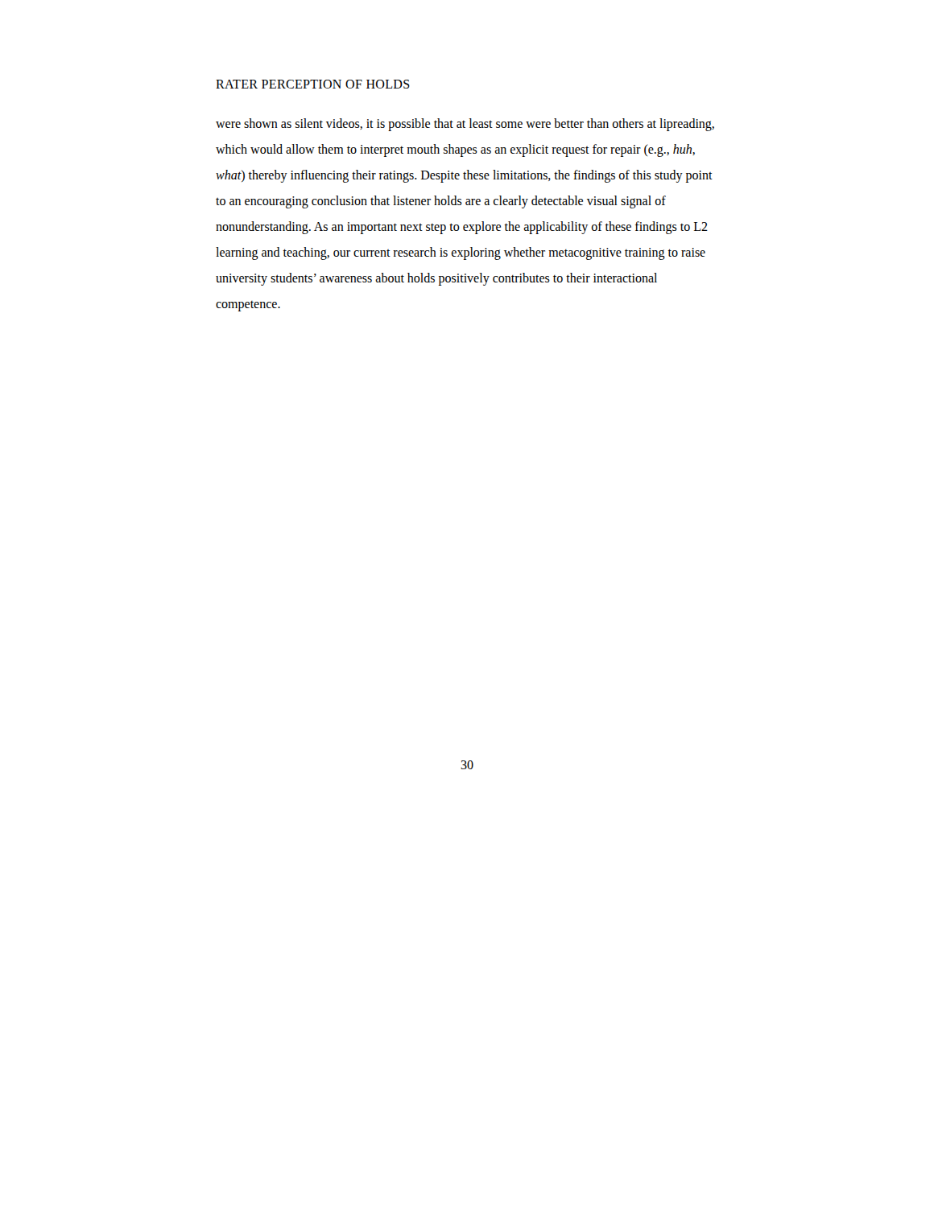RATER PERCEPTION OF HOLDS
were shown as silent videos, it is possible that at least some were better than others at lipreading, which would allow them to interpret mouth shapes as an explicit request for repair (e.g., huh, what) thereby influencing their ratings. Despite these limitations, the findings of this study point to an encouraging conclusion that listener holds are a clearly detectable visual signal of nonunderstanding. As an important next step to explore the applicability of these findings to L2 learning and teaching, our current research is exploring whether metacognitive training to raise university students’ awareness about holds positively contributes to their interactional competence.
30